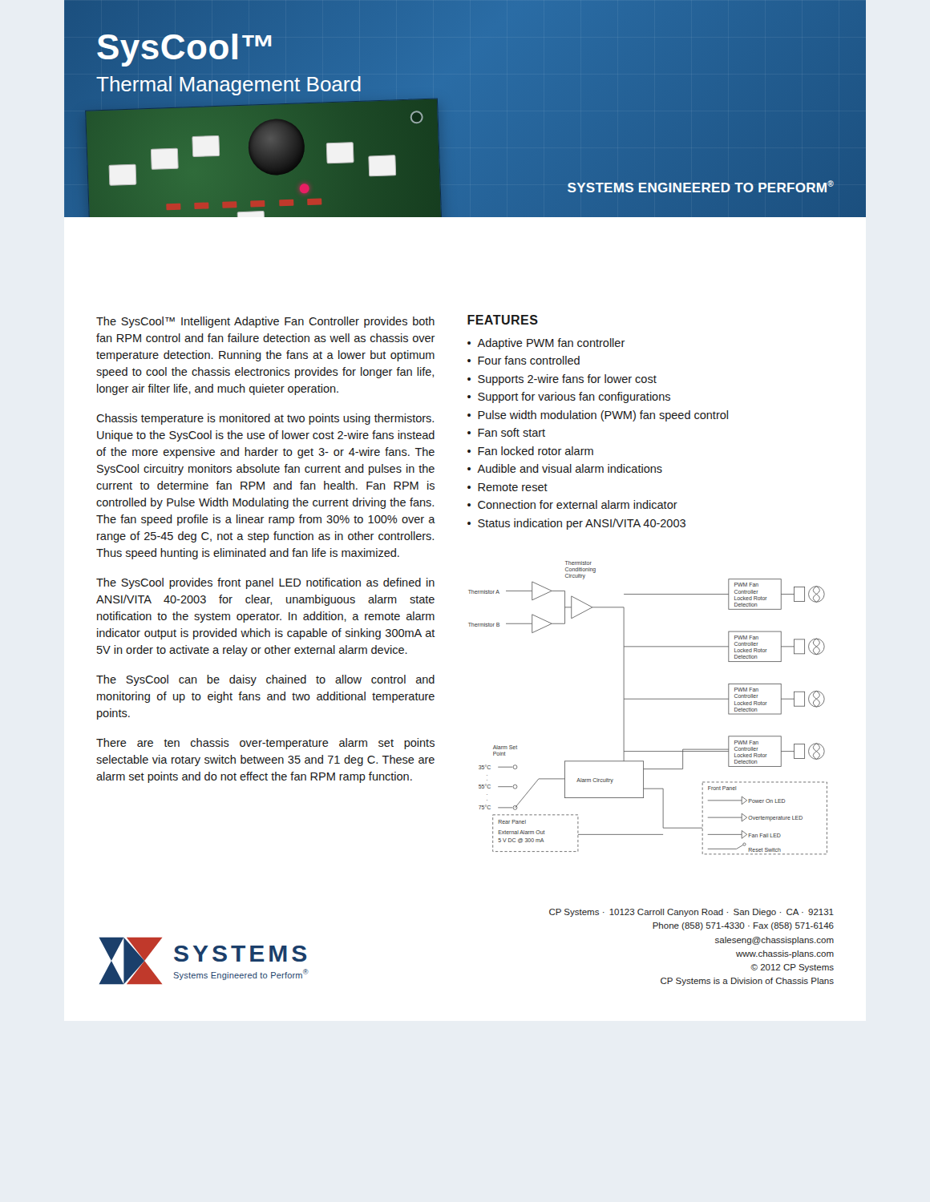SysCool™
Thermal Management Board
SYSTEMS ENGINEERED TO PERFORM®
The SysCool™ Intelligent Adaptive Fan Controller provides both fan RPM control and fan failure detection as well as chassis over temperature detection. Running the fans at a lower but optimum speed to cool the chassis electronics provides for longer fan life, longer air filter life, and much quieter operation.
Chassis temperature is monitored at two points using thermistors. Unique to the SysCool is the use of lower cost 2-wire fans instead of the more expensive and harder to get 3- or 4-wire fans. The SysCool circuitry monitors absolute fan current and pulses in the current to determine fan RPM and fan health. Fan RPM is controlled by Pulse Width Modulating the current driving the fans. The fan speed profile is a linear ramp from 30% to 100% over a range of 25-45 deg C, not a step function as in other controllers. Thus speed hunting is eliminated and fan life is maximized.
The SysCool provides front panel LED notification as defined in ANSI/VITA 40-2003 for clear, unambiguous alarm state notification to the system operator. In addition, a remote alarm indicator output is provided which is capable of sinking 300mA at 5V in order to activate a relay or other external alarm device.
The SysCool can be daisy chained to allow control and monitoring of up to eight fans and two additional temperature points.
There are ten chassis over-temperature alarm set points selectable via rotary switch between 35 and 71 deg C. These are alarm set points and do not effect the fan RPM ramp function.
FEATURES
Adaptive PWM fan controller
Four fans controlled
Supports 2-wire fans for lower cost
Support for various fan configurations
Pulse width modulation (PWM) fan speed control
Fan soft start
Fan locked rotor alarm
Audible and visual alarm indications
Remote reset
Connection for external alarm indicator
Status indication per ANSI/VITA 40-2003
Thermistor A Thermistor B Thermistor Conditioning Circuitry PWM Fan Controller Locked Rotor Detection PWM Fan Controller Locked Rotor Detection PWM Fan Controller Locked Rotor Detection PWM Fan Controller Locked Rotor Detection Alarm Set Point 35°C . . 55°C . . 75°C Alarm Circuitry Rear Panel External Alarm Out 5 V DC @ 300 mA Front Panel Power On LED Overtemperature LED Fan Fail LED Reset Switch
SYSTEMS
Systems Engineered to Perform®
CP Systems · 10123 Carroll Canyon Road · San Diego · CA · 92131
Phone (858) 571-4330 · Fax (858) 571-6146
saleseng@chassisplans.com
www.chassis-plans.com
© 2012 CP Systems
CP Systems is a Division of Chassis Plans